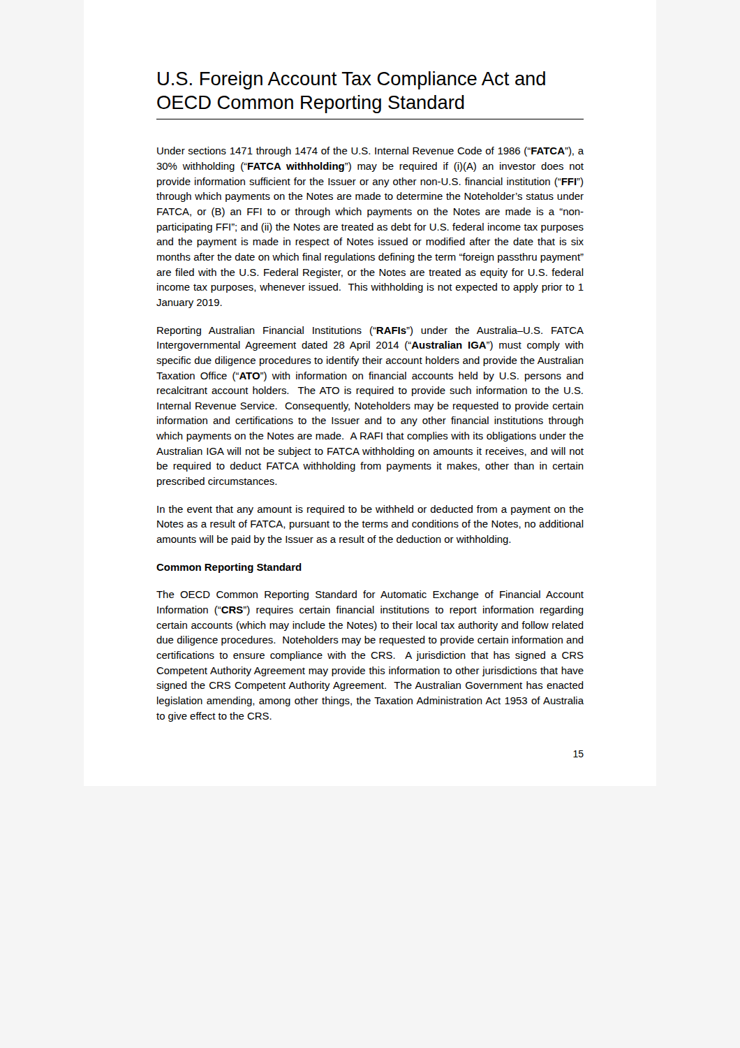U.S. Foreign Account Tax Compliance Act and OECD Common Reporting Standard
Under sections 1471 through 1474 of the U.S. Internal Revenue Code of 1986 (“FATCA”), a 30% withholding (“FATCA withholding”) may be required if (i)(A) an investor does not provide information sufficient for the Issuer or any other non-U.S. financial institution (“FFI”) through which payments on the Notes are made to determine the Noteholder’s status under FATCA, or (B) an FFI to or through which payments on the Notes are made is a “non-participating FFI”; and (ii) the Notes are treated as debt for U.S. federal income tax purposes and the payment is made in respect of Notes issued or modified after the date that is six months after the date on which final regulations defining the term “foreign passthru payment” are filed with the U.S. Federal Register, or the Notes are treated as equity for U.S. federal income tax purposes, whenever issued. This withholding is not expected to apply prior to 1 January 2019.
Reporting Australian Financial Institutions (“RAFIs”) under the Australia–U.S. FATCA Intergovernmental Agreement dated 28 April 2014 (“Australian IGA”) must comply with specific due diligence procedures to identify their account holders and provide the Australian Taxation Office (“ATO”) with information on financial accounts held by U.S. persons and recalcitrant account holders. The ATO is required to provide such information to the U.S. Internal Revenue Service. Consequently, Noteholders may be requested to provide certain information and certifications to the Issuer and to any other financial institutions through which payments on the Notes are made. A RAFI that complies with its obligations under the Australian IGA will not be subject to FATCA withholding on amounts it receives, and will not be required to deduct FATCA withholding from payments it makes, other than in certain prescribed circumstances.
In the event that any amount is required to be withheld or deducted from a payment on the Notes as a result of FATCA, pursuant to the terms and conditions of the Notes, no additional amounts will be paid by the Issuer as a result of the deduction or withholding.
Common Reporting Standard
The OECD Common Reporting Standard for Automatic Exchange of Financial Account Information (“CRS”) requires certain financial institutions to report information regarding certain accounts (which may include the Notes) to their local tax authority and follow related due diligence procedures. Noteholders may be requested to provide certain information and certifications to ensure compliance with the CRS. A jurisdiction that has signed a CRS Competent Authority Agreement may provide this information to other jurisdictions that have signed the CRS Competent Authority Agreement. The Australian Government has enacted legislation amending, among other things, the Taxation Administration Act 1953 of Australia to give effect to the CRS.
15